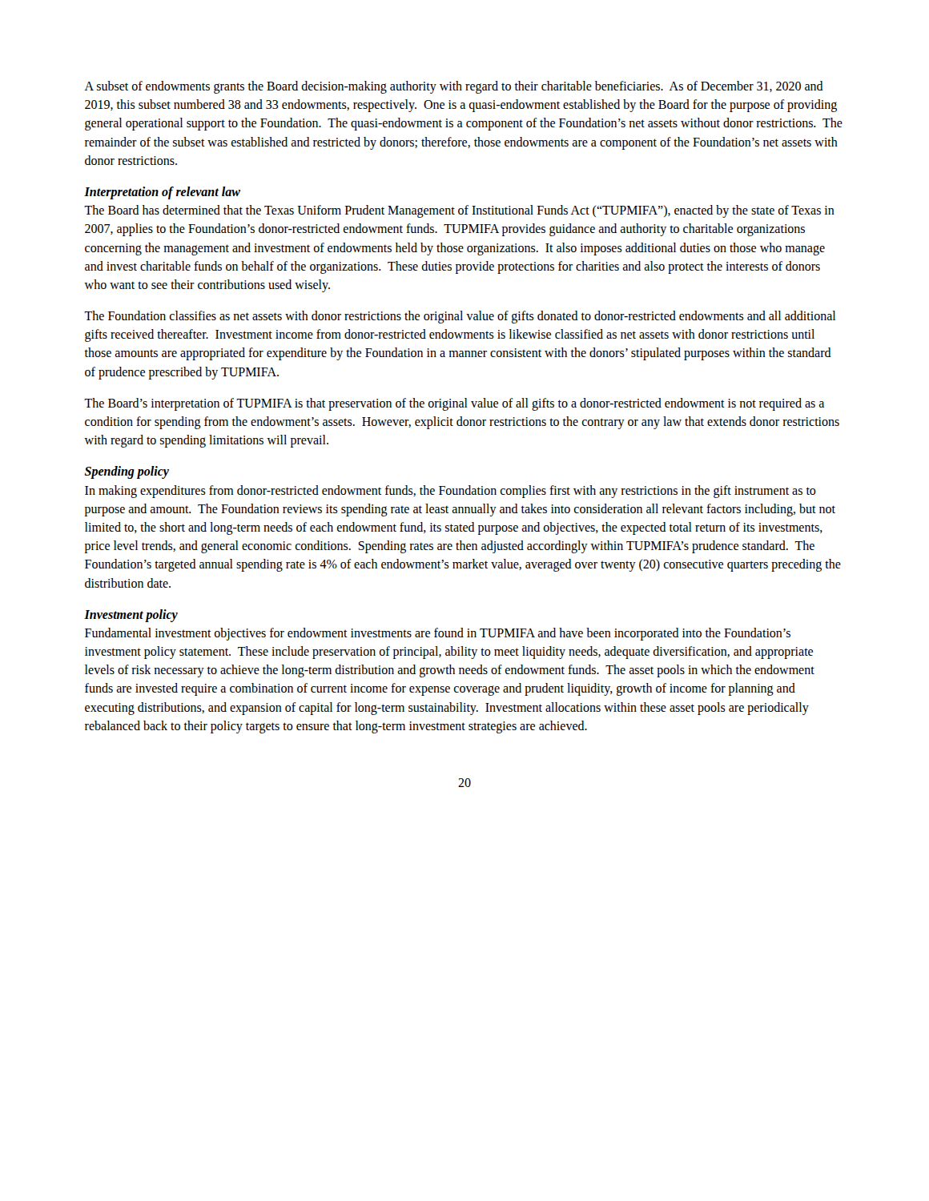A subset of endowments grants the Board decision-making authority with regard to their charitable beneficiaries. As of December 31, 2020 and 2019, this subset numbered 38 and 33 endowments, respectively. One is a quasi-endowment established by the Board for the purpose of providing general operational support to the Foundation. The quasi-endowment is a component of the Foundation’s net assets without donor restrictions. The remainder of the subset was established and restricted by donors; therefore, those endowments are a component of the Foundation’s net assets with donor restrictions.
Interpretation of relevant law
The Board has determined that the Texas Uniform Prudent Management of Institutional Funds Act (“TUPMIFA”), enacted by the state of Texas in 2007, applies to the Foundation’s donor-restricted endowment funds. TUPMIFA provides guidance and authority to charitable organizations concerning the management and investment of endowments held by those organizations. It also imposes additional duties on those who manage and invest charitable funds on behalf of the organizations. These duties provide protections for charities and also protect the interests of donors who want to see their contributions used wisely.
The Foundation classifies as net assets with donor restrictions the original value of gifts donated to donor-restricted endowments and all additional gifts received thereafter. Investment income from donor-restricted endowments is likewise classified as net assets with donor restrictions until those amounts are appropriated for expenditure by the Foundation in a manner consistent with the donors’ stipulated purposes within the standard of prudence prescribed by TUPMIFA.
The Board’s interpretation of TUPMIFA is that preservation of the original value of all gifts to a donor-restricted endowment is not required as a condition for spending from the endowment’s assets. However, explicit donor restrictions to the contrary or any law that extends donor restrictions with regard to spending limitations will prevail.
Spending policy
In making expenditures from donor-restricted endowment funds, the Foundation complies first with any restrictions in the gift instrument as to purpose and amount. The Foundation reviews its spending rate at least annually and takes into consideration all relevant factors including, but not limited to, the short and long-term needs of each endowment fund, its stated purpose and objectives, the expected total return of its investments, price level trends, and general economic conditions. Spending rates are then adjusted accordingly within TUPMIFA’s prudence standard. The Foundation’s targeted annual spending rate is 4% of each endowment’s market value, averaged over twenty (20) consecutive quarters preceding the distribution date.
Investment policy
Fundamental investment objectives for endowment investments are found in TUPMIFA and have been incorporated into the Foundation’s investment policy statement. These include preservation of principal, ability to meet liquidity needs, adequate diversification, and appropriate levels of risk necessary to achieve the long-term distribution and growth needs of endowment funds. The asset pools in which the endowment funds are invested require a combination of current income for expense coverage and prudent liquidity, growth of income for planning and executing distributions, and expansion of capital for long-term sustainability. Investment allocations within these asset pools are periodically rebalanced back to their policy targets to ensure that long-term investment strategies are achieved.
20